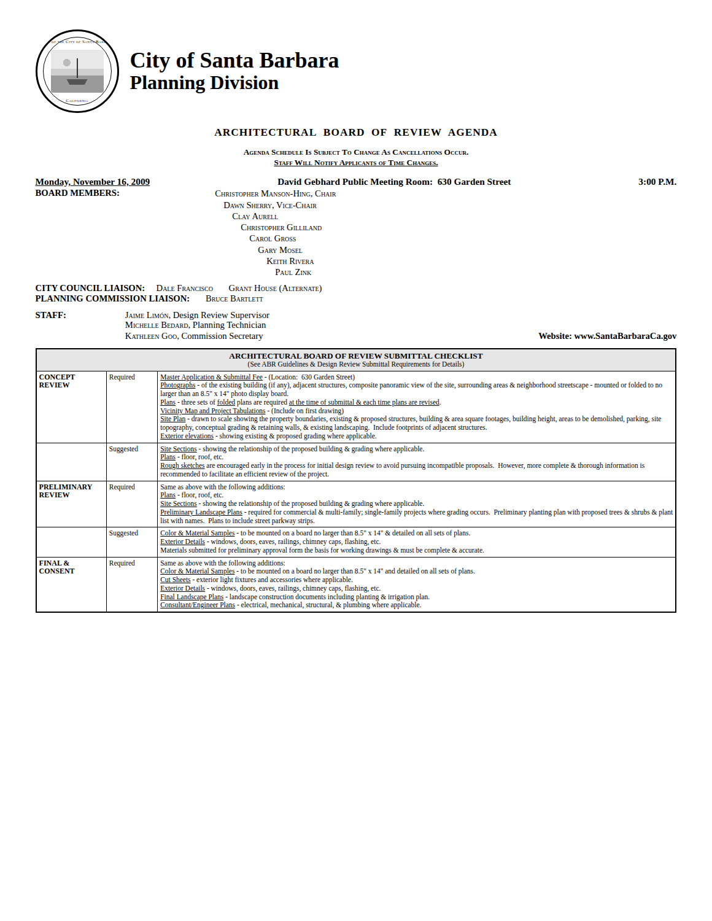Seal of the City of Santa Barbara
California
City of Santa Barbara
Planning Division
ARCHITECTURAL BOARD OF REVIEW AGENDA
Agenda Schedule Is Subject To Change As Cancellations Occur.
Staff Will Notify Applicants of Time Changes.
Monday, November 16, 2009 David Gebhard Public Meeting Room: 630 Garden Street 3:00 P.M.
| BOARD MEMBERS: | Christopher Manson-Hing, Chair Dawn Sherry, Vice-Chair Clay Aurell Christopher Gilliland Carol Gross Gary Mosel Keith Rivera Paul Zink |
CITY COUNCIL LIAISON: Dale Francisco Grant House (Alternate)
PLANNING COMMISSION LIAISON: Bruce Bartlett
| STAFF: | Jaime Limón , Design Review Supervisor Michelle Bedard , Planning Technician | |
| | Kathleen Goo , Commission Secretary | Website: www.SantaBarbaraCa.gov |
| ARCHITECTURAL BOARD OF REVIEW SUBMITTAL CHECKLIST (See ABR Guidelines & Design Review Submittal Requirements for Details) |
| CONCEPT REVIEW | Required | Master Application & Submittal Fee - (Location: 630 Garden Street) Photographs - of the existing building (if any), adjacent structures, composite panoramic view of the site, surrounding areas & neighborhood streetscape - mounted or folded to no larger than an 8.5" x 14" photo display board. Plans - three sets of folded plans are required at the time of submittal & each time plans are revised . Vicinity Map and Project Tabulations - (Include on first drawing) Site Plan - drawn to scale showing the property boundaries, existing & proposed structures, building & area square footages, building height, areas to be demolished, parking, site topography, conceptual grading & retaining walls, & existing landscaping. Include footprints of adjacent structures. Exterior elevations - showing existing & proposed grading where applicable. |
| | Suggested | Site Sections - showing the relationship of the proposed building & grading where applicable. Plans - floor, roof, etc. Rough sketches are encouraged early in the process for initial design review to avoid pursuing incompatible proposals. However, more complete & thorough information is recommended to facilitate an efficient review of the project. |
| PRELIMINARY REVIEW | Required | Same as above with the following additions: Plans - floor, roof, etc. Site Sections - showing the relationship of the proposed building & grading where applicable. Preliminary Landscape Plans - required for commercial & multi-family; single-family projects where grading occurs. Preliminary planting plan with proposed trees & shrubs & plant list with names. Plans to include street parkway strips. |
| | Suggested | Color & Material Samples - to be mounted on a board no larger than 8.5" x 14" & detailed on all sets of plans. Exterior Details - windows, doors, eaves, railings, chimney caps, flashing, etc. Materials submitted for preliminary approval form the basis for working drawings & must be complete & accurate. |
| FINAL & CONSENT | Required | Same as above with the following additions: Color & Material Samples - to be mounted on a board no larger than 8.5" x 14" and detailed on all sets of plans. Cut Sheets - exterior light fixtures and accessories where applicable. Exterior Details - windows, doors, eaves, railings, chimney caps, flashing, etc. Final Landscape Plans - landscape construction documents including planting & irrigation plan. Consultant/Engineer Plans - electrical, mechanical, structural, & plumbing where applicable. |